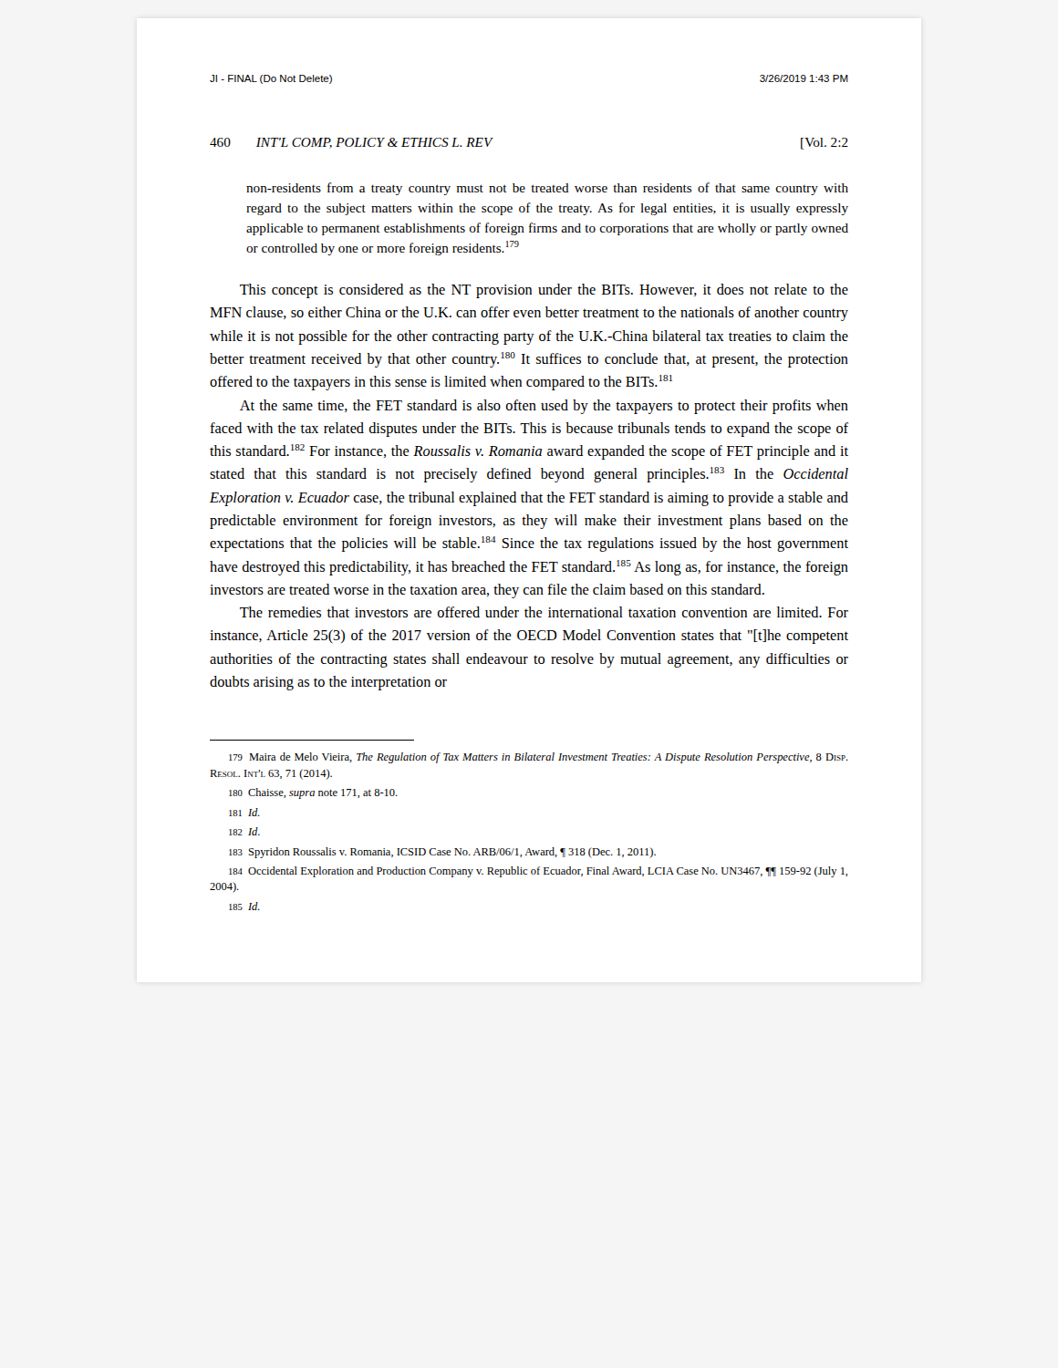JI - FINAL (Do Not Delete) 3/26/2019 1:43 PM
460 INT'L COMP, POLICY & ETHICS L. REV [Vol. 2:2
non-residents from a treaty country must not be treated worse than residents of that same country with regard to the subject matters within the scope of the treaty. As for legal entities, it is usually expressly applicable to permanent establishments of foreign firms and to corporations that are wholly or partly owned or controlled by one or more foreign residents.179
This concept is considered as the NT provision under the BITs. However, it does not relate to the MFN clause, so either China or the U.K. can offer even better treatment to the nationals of another country while it is not possible for the other contracting party of the U.K.-China bilateral tax treaties to claim the better treatment received by that other country.180 It suffices to conclude that, at present, the protection offered to the taxpayers in this sense is limited when compared to the BITs.181
At the same time, the FET standard is also often used by the taxpayers to protect their profits when faced with the tax related disputes under the BITs. This is because tribunals tends to expand the scope of this standard.182 For instance, the Roussalis v. Romania award expanded the scope of FET principle and it stated that this standard is not precisely defined beyond general principles.183 In the Occidental Exploration v. Ecuador case, the tribunal explained that the FET standard is aiming to provide a stable and predictable environment for foreign investors, as they will make their investment plans based on the expectations that the policies will be stable.184 Since the tax regulations issued by the host government have destroyed this predictability, it has breached the FET standard.185 As long as, for instance, the foreign investors are treated worse in the taxation area, they can file the claim based on this standard.
The remedies that investors are offered under the international taxation convention are limited. For instance, Article 25(3) of the 2017 version of the OECD Model Convention states that "[t]he competent authorities of the contracting states shall endeavour to resolve by mutual agreement, any difficulties or doubts arising as to the interpretation or
179 Maira de Melo Vieira, The Regulation of Tax Matters in Bilateral Investment Treaties: A Dispute Resolution Perspective, 8 Disp. Resol. Int'l 63, 71 (2014).
180 Chaisse, supra note 171, at 8-10.
181 Id.
182 Id.
183 Spyridon Roussalis v. Romania, ICSID Case No. ARB/06/1, Award, ¶ 318 (Dec. 1, 2011).
184 Occidental Exploration and Production Company v. Republic of Ecuador, Final Award, LCIA Case No. UN3467, ¶¶ 159-92 (July 1, 2004).
185 Id.